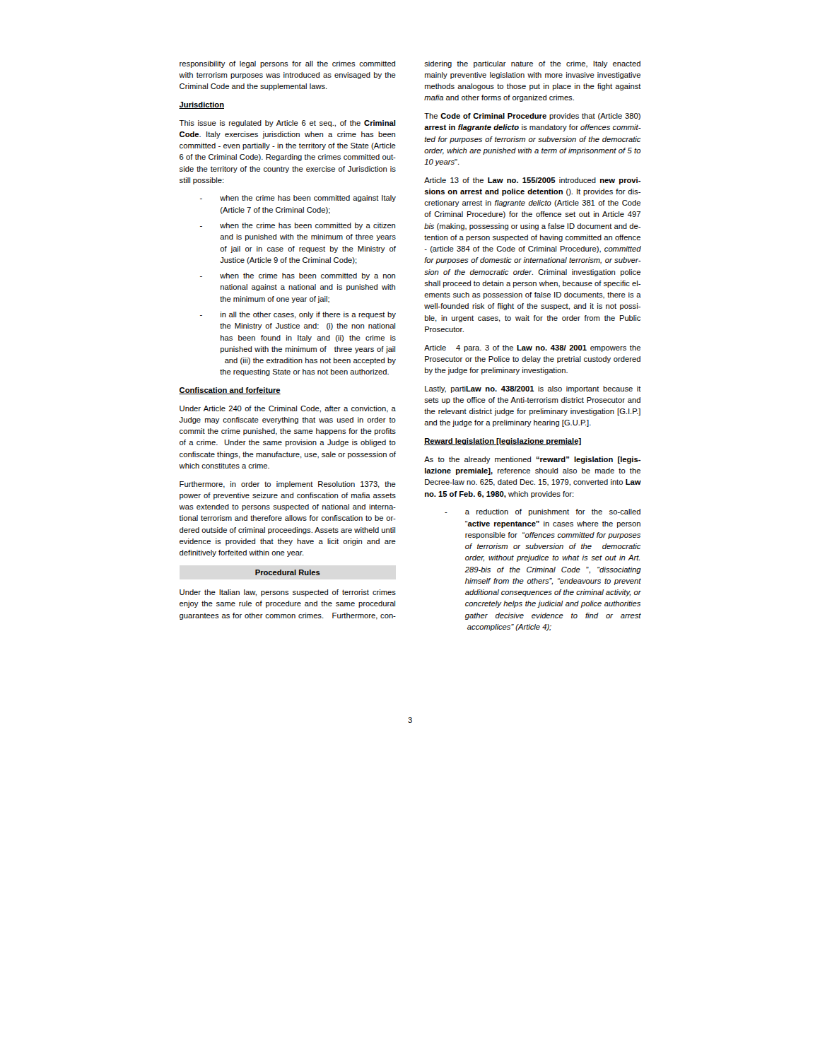responsibility of legal persons for all the crimes committed with terrorism purposes was introduced as envisaged by the Criminal Code and the supplemental laws.
Jurisdiction
This issue is regulated by Article 6 et seq., of the Criminal Code. Italy exercises jurisdiction when a crime has been committed - even partially - in the territory of the State (Article 6 of the Criminal Code). Regarding the crimes committed outside the territory of the country the exercise of Jurisdiction is still possible:
when the crime has been committed against Italy (Article 7 of the Criminal Code);
when the crime has been committed by a citizen and is punished with the minimum of three years of jail or in case of request by the Ministry of Justice (Article 9 of the Criminal Code);
when the crime has been committed by a non national against a national and is punished with the minimum of one year of jail;
in all the other cases, only if there is a request by the Ministry of Justice and: (i) the non national has been found in Italy and (ii) the crime is punished with the minimum of three years of jail and (iii) the extradition has not been accepted by the requesting State or has not been authorized.
Confiscation and forfeiture
Under Article 240 of the Criminal Code, after a conviction, a Judge may confiscate everything that was used in order to commit the crime punished, the same happens for the profits of a crime. Under the same provision a Judge is obliged to confiscate things, the manufacture, use, sale or possession of which constitutes a crime.
Furthermore, in order to implement Resolution 1373, the power of preventive seizure and confiscation of mafia assets was extended to persons suspected of national and international terrorism and therefore allows for confiscation to be ordered outside of criminal proceedings. Assets are witheld until evidence is provided that they have a licit origin and are definitively forfeited within one year.
Procedural Rules
Under the Italian law, persons suspected of terrorist crimes enjoy the same rule of procedure and the same procedural guarantees as for other common crimes. Furthermore, considering the particular nature of the crime, Italy enacted mainly preventive legislation with more invasive investigative methods analogous to those put in place in the fight against mafia and other forms of organized crimes.
The Code of Criminal Procedure provides that (Article 380) arrest in flagrante delicto is mandatory for offences committed for purposes of terrorism or subversion of the democratic order, which are punished with a term of imprisonment of 5 to 10 years".
Article 13 of the Law no. 155/2005 introduced new provisions on arrest and police detention (). It provides for discretionary arrest in flagrante delicto (Article 381 of the Code of Criminal Procedure) for the offence set out in Article 497 bis (making, possessing or using a false ID document and detention of a person suspected of having committed an offence - (article 384 of the Code of Criminal Procedure), committed for purposes of domestic or international terrorism, or subversion of the democratic order. Criminal investigation police shall proceed to detain a person when, because of specific elements such as possession of false ID documents, there is a well-founded risk of flight of the suspect, and it is not possible, in urgent cases, to wait for the order from the Public Prosecutor.
Article 4 para. 3 of the Law no. 438/ 2001 empowers the Prosecutor or the Police to delay the pretrial custody ordered by the judge for preliminary investigation.
Lastly, partiLaw no. 438/2001 is also important because it sets up the office of the Anti-terrorism district Prosecutor and the relevant district judge for preliminary investigation [G.I.P.] and the judge for a preliminary hearing [G.U.P.].
Reward legislation [legislazione premiale]
As to the already mentioned “reward” legislation [legislazione premiale], reference should also be made to the Decree-law no. 625, dated Dec. 15, 1979, converted into Law no. 15 of Feb. 6, 1980, which provides for:
a reduction of punishment for the so-called “active repentance” in cases where the person responsible for “offences committed for purposes of terrorism or subversion of the democratic order, without prejudice to what is set out in Art. 289-bis of the Criminal Code ”, “dissociating himself from the others”, “endeavours to prevent additional consequences of the criminal activity, or concretely helps the judicial and police authorities gather decisive evidence to find or arrest accomplices” (Article 4);
3